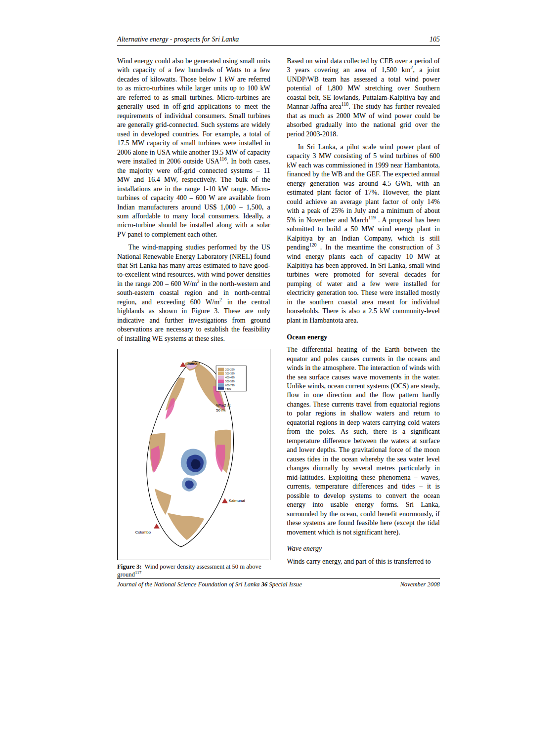Alternative energy - prospects for Sri Lanka
105
Wind energy could also be generated using small units with capacity of a few hundreds of Watts to a few decades of kilowatts. Those below 1 kW are referred to as micro-turbines while larger units up to 100 kW are referred to as small turbines. Micro-turbines are generally used in off-grid applications to meet the requirements of individual consumers. Small turbines are generally grid-connected. Such systems are widely used in developed countries. For example, a total of 17.5 MW capacity of small turbines were installed in 2006 alone in USA while another 19.5 MW of capacity were installed in 2006 outside USA116. In both cases, the majority were off-grid connected systems – 11 MW and 16.4 MW, respectively. The bulk of the installations are in the range 1-10 kW range. Micro-turbines of capacity 400 – 600 W are available from Indian manufacturers around US$ 1,000 – 1,500, a sum affordable to many local consumers. Ideally, a micro-turbine should be installed along with a solar PV panel to complement each other.
The wind-mapping studies performed by the US National Renewable Energy Laboratory (NREL) found that Sri Lanka has many areas estimated to have good-to-excellent wind resources, with wind power densities in the range 200 – 600 W/m2 in the north-western and south-eastern coastal region and in north-central region, and exceeding 600 W/m2 in the central highlands as shown in Figure 3. These are only indicative and further investigations from ground observations are necessary to establish the feasibility of installing WE systems at these sites.
200-299 300-399 400-499 500-599 600-799 >800 W/m2 at 50 m Jaffna Kalmunai Colombo
Figure 3: Wind power density assessment at 50 m above ground117
Based on wind data collected by CEB over a period of 3 years covering an area of 1,500 km2, a joint UNDP/WB team has assessed a total wind power potential of 1,800 MW stretching over Southern coastal belt, SE lowlands, Puttalam-Kalpitiya bay and Mannar-Jaffna area118. The study has further revealed that as much as 2000 MW of wind power could be absorbed gradually into the national grid over the period 2003-2018.
In Sri Lanka, a pilot scale wind power plant of capacity 3 MW consisting of 5 wind turbines of 600 kW each was commissioned in 1999 near Hambantota, financed by the WB and the GEF. The expected annual energy generation was around 4.5 GWh, with an estimated plant factor of 17%. However, the plant could achieve an average plant factor of only 14% with a peak of 25% in July and a minimum of about 5% in November and March119 . A proposal has been submitted to build a 50 MW wind energy plant in Kalpitiya by an Indian Company, which is still pending120 . In the meantime the construction of 3 wind energy plants each of capacity 10 MW at Kalpitiya has been approved. In Sri Lanka, small wind turbines were promoted for several decades for pumping of water and a few were installed for electricity generation too. These were installed mostly in the southern coastal area meant for individual households. There is also a 2.5 kW community-level plant in Hambantota area.
Ocean energy
The differential heating of the Earth between the equator and poles causes currents in the oceans and winds in the atmosphere. The interaction of winds with the sea surface causes wave movements in the water. Unlike winds, ocean current systems (OCS) are steady, flow in one direction and the flow pattern hardly changes. These currents travel from equatorial regions to polar regions in shallow waters and return to equatorial regions in deep waters carrying cold waters from the poles. As such, there is a significant temperature difference between the waters at surface and lower depths. The gravitational force of the moon causes tides in the ocean whereby the sea water level changes diurnally by several metres particularly in mid-latitudes. Exploiting these phenomena – waves, currents, temperature differences and tides – it is possible to develop systems to convert the ocean energy into usable energy forms. Sri Lanka, surrounded by the ocean, could benefit enormously, if these systems are found feasible here (except the tidal movement which is not significant here).
Wave energy
Winds carry energy, and part of this is transferred to
Journal of the National Science Foundation of Sri Lanka 36 Special Issue
November 2008